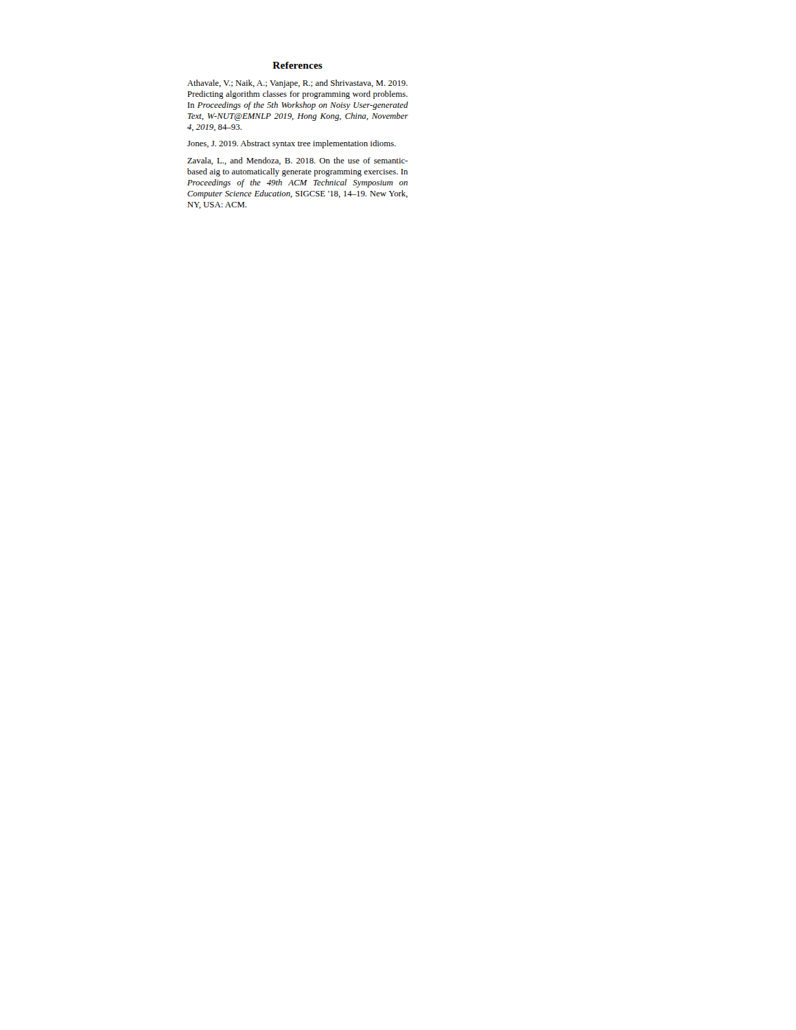References
Athavale, V.; Naik, A.; Vanjape, R.; and Shrivastava, M. 2019. Predicting algorithm classes for programming word problems. In Proceedings of the 5th Workshop on Noisy User-generated Text, W-NUT@EMNLP 2019, Hong Kong, China, November 4, 2019, 84–93.
Jones, J. 2019. Abstract syntax tree implementation idioms.
Zavala, L., and Mendoza, B. 2018. On the use of semantic-based aig to automatically generate programming exercises. In Proceedings of the 49th ACM Technical Symposium on Computer Science Education, SIGCSE '18, 14–19. New York, NY, USA: ACM.